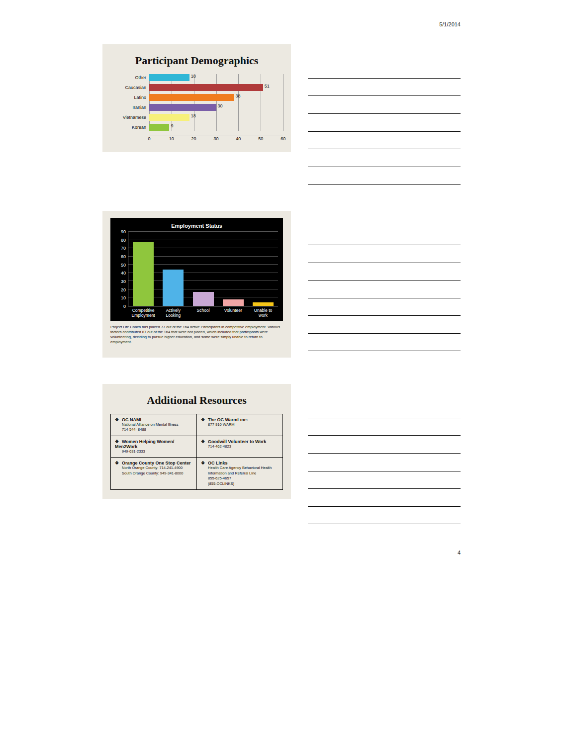5/1/2014
Participant Demographics
Other
18
Caucasian
51
Latino
38
Iranian
30
Vietnamese
18
Korean
9
0 10 20 30 40 50 60
Employment Status
90 80 70 60 50 40 30 20 10 0
Competitive Employment
Actively Looking
School
Volunteer
Unable to work
Project Life Coach has placed 77 out of the 164 active Participants in competitive employment. Various factors contributed 87 out of the 164 that were not placed, which included that participants were volunteering, deciding to pursue higher education, and some were simply unable to return to employment.
Additional Resources
| OC NAMI National Alliance on Mental Illness 714-544- 8488 | The OC WarmLine: 877-910-WARM |
| Women Helping Women/ Men2Work 949-631-2333 | Goodwill Volunteer to Work 714-462-4823 |
| Orange County One Stop Center North Orange County: 714-241-4900 South Orange County: 949-341-8000 | OC Links Health Care Agency Behavioral Health Information and Referral Line 855-625-4657 (855-OCLINKS) |
4